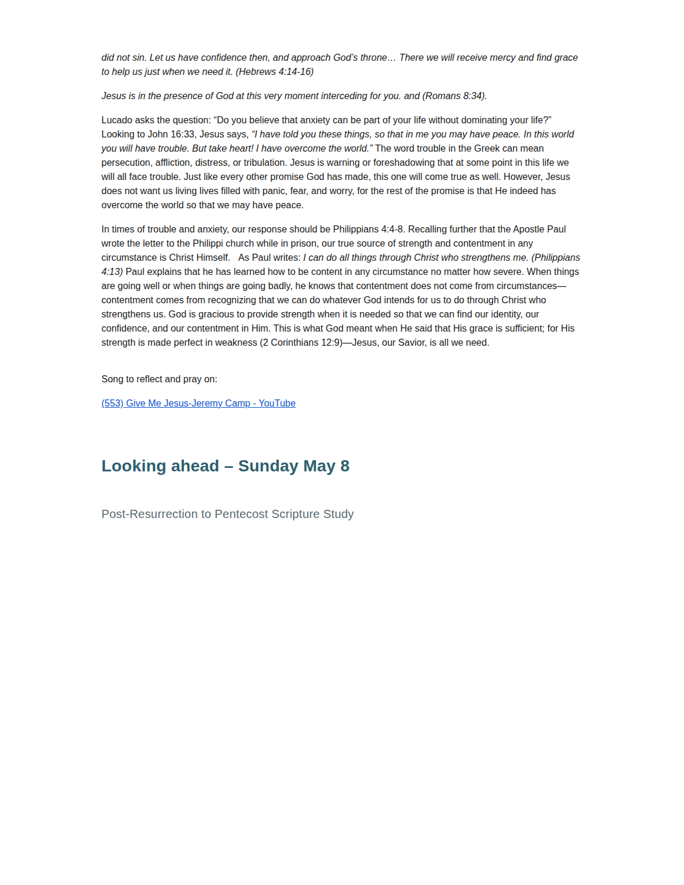did not sin. Let us have confidence then, and approach God’s throne… There we will receive mercy and find grace to help us just when we need it. (Hebrews 4:14-16)
Jesus is in the presence of God at this very moment interceding for you. and (Romans 8:34).
Lucado asks the question: “Do you believe that anxiety can be part of your life without dominating your life?” Looking to John 16:33, Jesus says, “I have told you these things, so that in me you may have peace. In this world you will have trouble. But take heart! I have overcome the world.” The word trouble in the Greek can mean persecution, affliction, distress, or tribulation. Jesus is warning or foreshadowing that at some point in this life we will all face trouble. Just like every other promise God has made, this one will come true as well. However, Jesus does not want us living lives filled with panic, fear, and worry, for the rest of the promise is that He indeed has overcome the world so that we may have peace.
In times of trouble and anxiety, our response should be Philippians 4:4-8. Recalling further that the Apostle Paul wrote the letter to the Philippi church while in prison, our true source of strength and contentment in any circumstance is Christ Himself. As Paul writes: I can do all things through Christ who strengthens me. (Philippians 4:13) Paul explains that he has learned how to be content in any circumstance no matter how severe. When things are going well or when things are going badly, he knows that contentment does not come from circumstances—contentment comes from recognizing that we can do whatever God intends for us to do through Christ who strengthens us. God is gracious to provide strength when it is needed so that we can find our identity, our confidence, and our contentment in Him. This is what God meant when He said that His grace is sufficient; for His strength is made perfect in weakness (2 Corinthians 12:9)—Jesus, our Savior, is all we need.
Song to reflect and pray on:
(553) Give Me Jesus-Jeremy Camp - YouTube
Looking ahead – Sunday May 8
Post-Resurrection to Pentecost Scripture Study